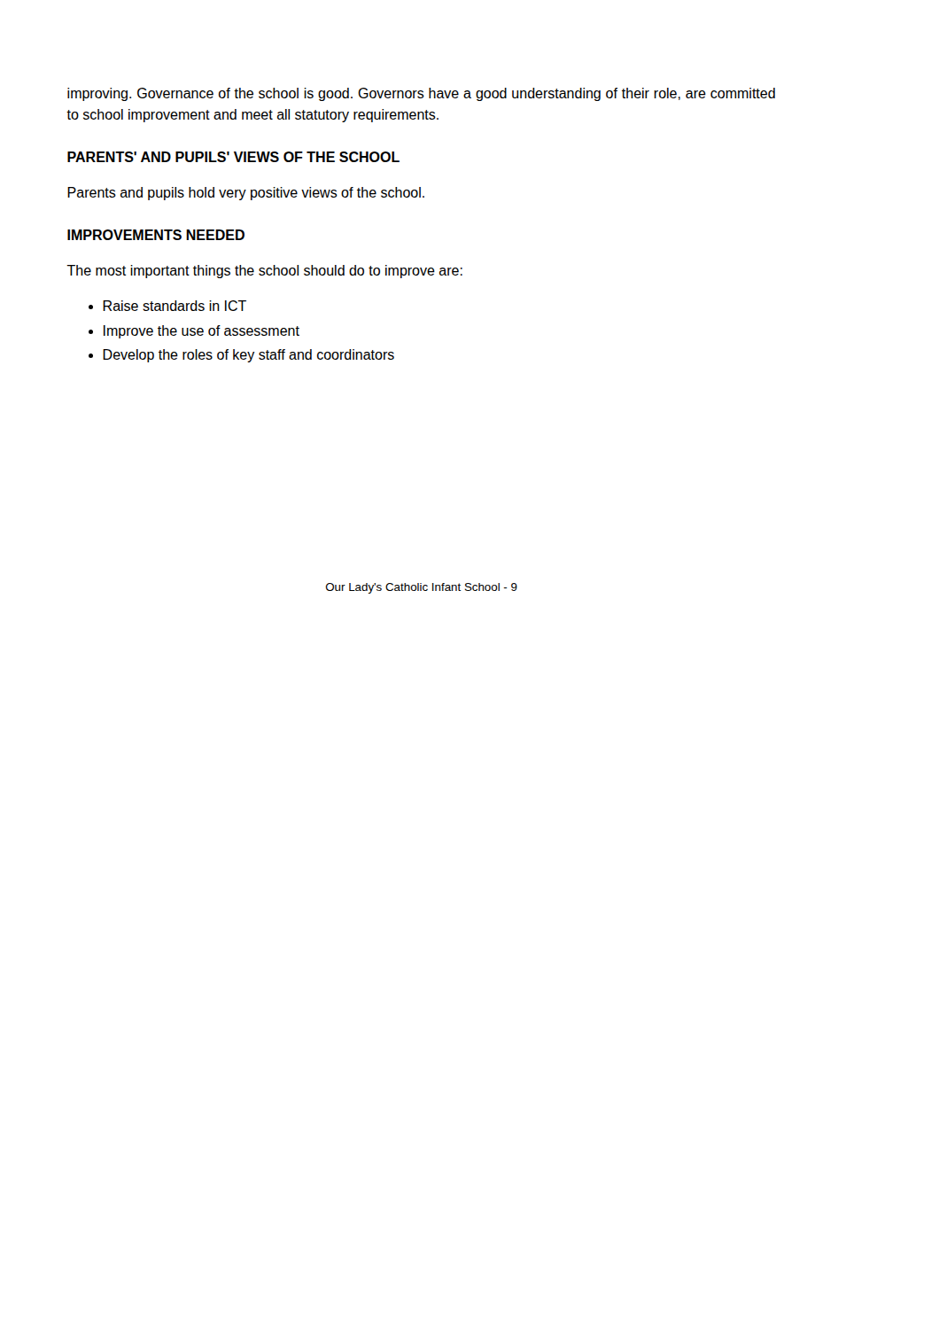improving. Governance of the school is good. Governors have a good understanding of their role, are committed to school improvement and meet all statutory requirements.
Parents' and Pupils' Views of the School
Parents and pupils hold very positive views of the school.
Improvements Needed
The most important things the school should do to improve are:
Raise standards in ICT
Improve the use of assessment
Develop the roles of key staff and coordinators
Our Lady's Catholic Infant School - 9